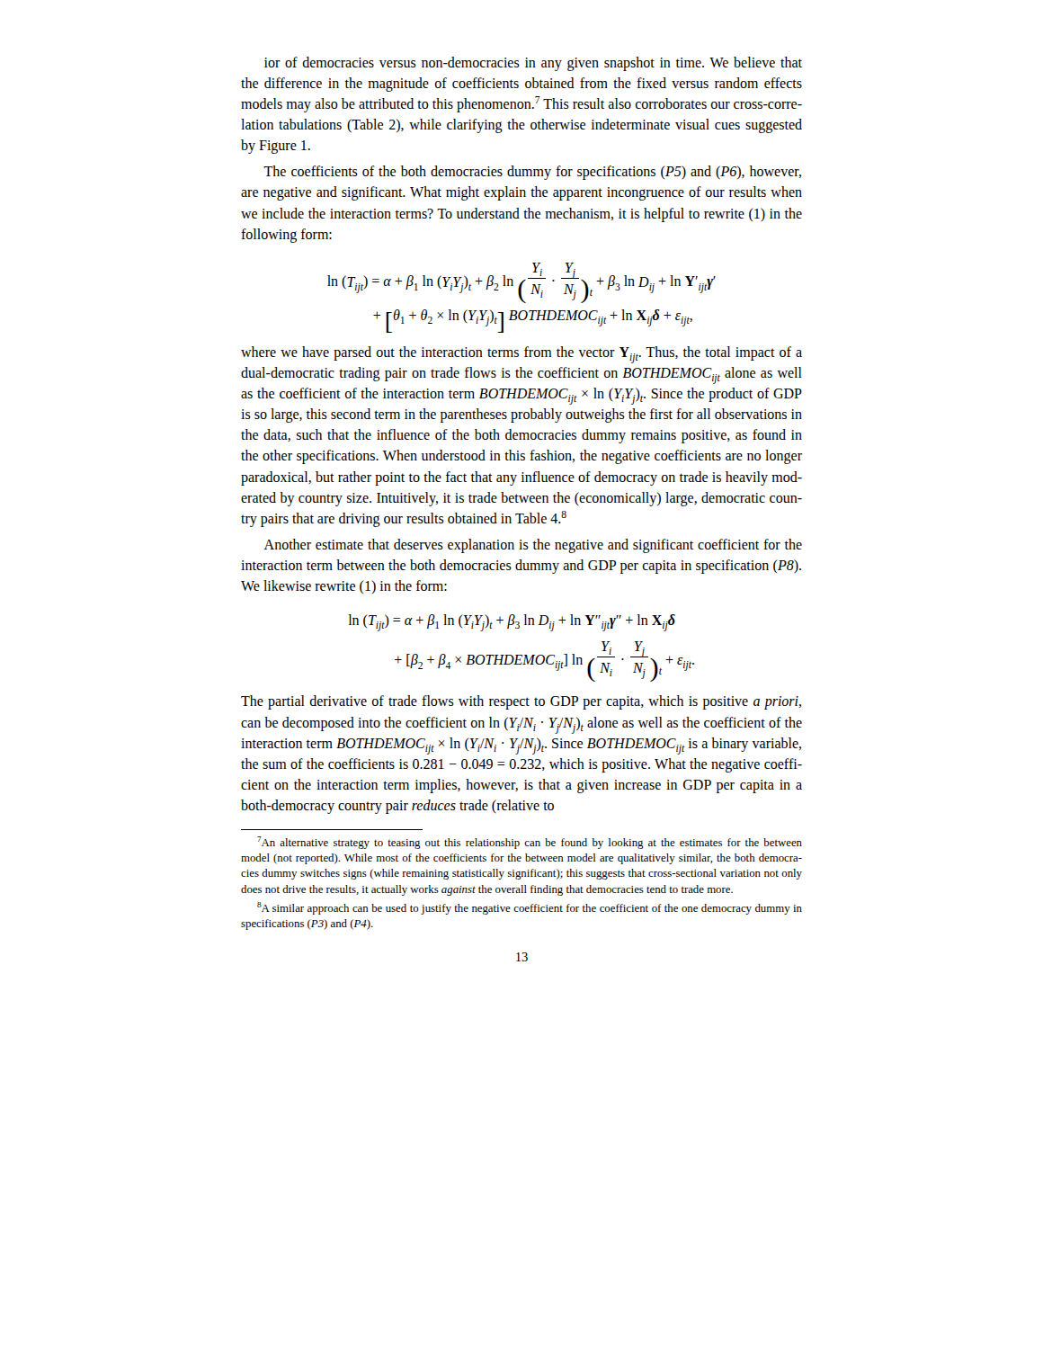ior of democracies versus non-democracies in any given snapshot in time. We believe that the difference in the magnitude of coefficients obtained from the fixed versus random effects models may also be attributed to this phenomenon.7 This result also corroborates our cross-correlation tabulations (Table 2), while clarifying the otherwise indeterminate visual cues suggested by Figure 1.
The coefficients of the both democracies dummy for specifications (P5) and (P6), however, are negative and significant. What might explain the apparent incongruence of our results when we include the interaction terms? To understand the mechanism, it is helpful to rewrite (1) in the following form:
ln (Tijt) = α + β1 ln (YiYj)t + β2 ln (Yi Ni · Yj Nj) t + β3 ln Dij + ln Y′ijtγ′ + [θ1 + θ2 × ln (YiYj)t] BOTHDEMOCijt + ln Xijδ + εijt,
where we have parsed out the interaction terms from the vector Yijt. Thus, the total impact of a dual-democratic trading pair on trade flows is the coefficient on BOTHDEMOCijt alone as well as the coefficient of the interaction term BOTHDEMOCijt × ln (YiYj)t. Since the product of GDP is so large, this second term in the parentheses probably outweighs the first for all observations in the data, such that the influence of the both democracies dummy remains positive, as found in the other specifications. When understood in this fashion, the negative coefficients are no longer paradoxical, but rather point to the fact that any influence of democracy on trade is heavily moderated by country size. Intuitively, it is trade between the (economically) large, democratic country pairs that are driving our results obtained in Table 4.8
Another estimate that deserves explanation is the negative and significant coefficient for the interaction term between the both democracies dummy and GDP per capita in specification (P8). We likewise rewrite (1) in the form:
ln (Tijt) = α + β1 ln (YiYj)t + β3 ln Dij + ln Y″ijtγ″ + ln Xijδ + [β2 + β4 × BOTHDEMOCijt] ln (Yi Ni · Yj Nj) t + εijt.
The partial derivative of trade flows with respect to GDP per capita, which is positive a priori, can be decomposed into the coefficient on ln (Yi/Ni · Yj/Nj)t alone as well as the coefficient of the interaction term BOTHDEMOCijt × ln (Yi/Ni · Yj/Nj)t. Since BOTHDEMOCijt is a binary variable, the sum of the coefficients is 0.281 − 0.049 = 0.232, which is positive. What the negative coefficient on the interaction term implies, however, is that a given increase in GDP per capita in a both-democracy country pair reduces trade (relative to
7An alternative strategy to teasing out this relationship can be found by looking at the estimates for the between model (not reported). While most of the coefficients for the between model are qualitatively similar, the both democracies dummy switches signs (while remaining statistically significant); this suggests that cross-sectional variation not only does not drive the results, it actually works against the overall finding that democracies tend to trade more.
8A similar approach can be used to justify the negative coefficient for the coefficient of the one democracy dummy in specifications (P3) and (P4).
13